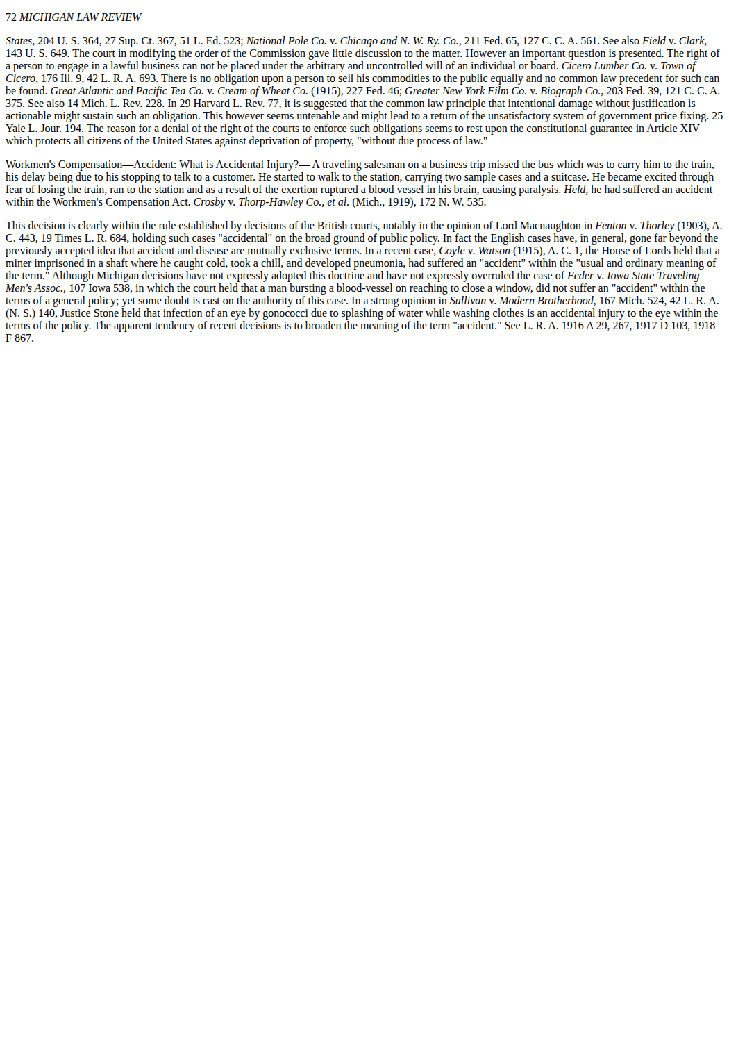72 MICHIGAN LAW REVIEW
States, 204 U. S. 364, 27 Sup. Ct. 367, 51 L. Ed. 523; National Pole Co. v. Chicago and N. W. Ry. Co., 211 Fed. 65, 127 C. C. A. 561. See also Field v. Clark, 143 U. S. 649. The court in modifying the order of the Commission gave little discussion to the matter. However an important question is presented. The right of a person to engage in a lawful business can not be placed under the arbitrary and uncontrolled will of an individual or board. Cicero Lumber Co. v. Town of Cicero, 176 Ill. 9, 42 L. R. A. 693. There is no obligation upon a person to sell his commodities to the public equally and no common law precedent for such can be found. Great Atlantic and Pacific Tea Co. v. Cream of Wheat Co. (1915), 227 Fed. 46; Greater New York Film Co. v. Biograph Co., 203 Fed. 39, 121 C. C. A. 375. See also 14 Mich. L. Rev. 228. In 29 Harvard L. Rev. 77, it is suggested that the common law principle that intentional damage without justification is actionable might sustain such an obligation. This however seems untenable and might lead to a return of the unsatisfactory system of government price fixing. 25 Yale L. Jour. 194. The reason for a denial of the right of the courts to enforce such obligations seems to rest upon the constitutional guarantee in Article XIV which protects all citizens of the United States against deprivation of property, "without due process of law."
Workmen's Compensation—Accident: What is Accidental Injury?— A traveling salesman on a business trip missed the bus which was to carry him to the train, his delay being due to his stopping to talk to a customer. He started to walk to the station, carrying two sample cases and a suitcase. He became excited through fear of losing the train, ran to the station and as a result of the exertion ruptured a blood vessel in his brain, causing paralysis. Held, he had suffered an accident within the Workmen's Compensation Act. Crosby v. Thorp-Hawley Co., et al. (Mich., 1919), 172 N. W. 535.
This decision is clearly within the rule established by decisions of the British courts, notably in the opinion of Lord Macnaughton in Fenton v. Thorley (1903), A. C. 443, 19 Times L. R. 684, holding such cases "accidental" on the broad ground of public policy. In fact the English cases have, in general, gone far beyond the previously accepted idea that accident and disease are mutually exclusive terms. In a recent case, Coyle v. Watson (1915), A. C. 1, the House of Lords held that a miner imprisoned in a shaft where he caught cold, took a chill, and developed pneumonia, had suffered an "accident" within the "usual and ordinary meaning of the term." Although Michigan decisions have not expressly adopted this doctrine and have not expressly overruled the case of Feder v. Iowa State Traveling Men's Assoc., 107 Iowa 538, in which the court held that a man bursting a blood-vessel on reaching to close a window, did not suffer an "accident" within the terms of a general policy; yet some doubt is cast on the authority of this case. In a strong opinion in Sullivan v. Modern Brotherhood, 167 Mich. 524, 42 L. R. A. (N. S.) 140, Justice Stone held that infection of an eye by gonococci due to splashing of water while washing clothes is an accidental injury to the eye within the terms of the policy. The apparent tendency of recent decisions is to broaden the meaning of the term "accident." See L. R. A. 1916 A 29, 267, 1917 D 103, 1918 F 867.